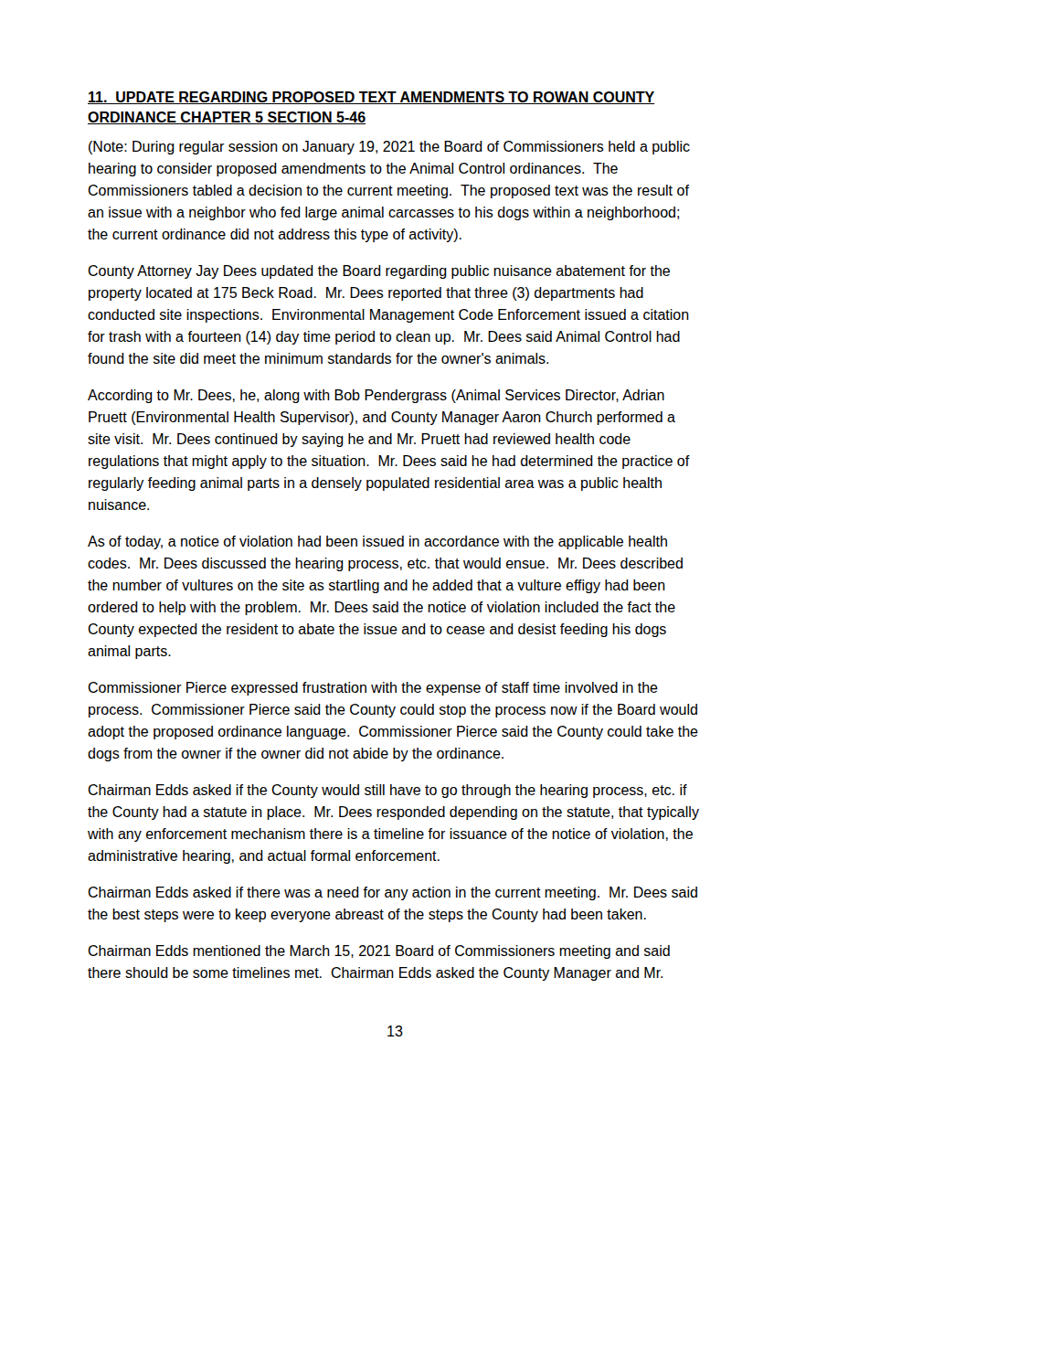11. UPDATE REGARDING PROPOSED TEXT AMENDMENTS TO ROWAN COUNTY ORDINANCE CHAPTER 5 SECTION 5-46
(Note: During regular session on January 19, 2021 the Board of Commissioners held a public hearing to consider proposed amendments to the Animal Control ordinances. The Commissioners tabled a decision to the current meeting. The proposed text was the result of an issue with a neighbor who fed large animal carcasses to his dogs within a neighborhood; the current ordinance did not address this type of activity).
County Attorney Jay Dees updated the Board regarding public nuisance abatement for the property located at 175 Beck Road. Mr. Dees reported that three (3) departments had conducted site inspections. Environmental Management Code Enforcement issued a citation for trash with a fourteen (14) day time period to clean up. Mr. Dees said Animal Control had found the site did meet the minimum standards for the owner's animals.
According to Mr. Dees, he, along with Bob Pendergrass (Animal Services Director, Adrian Pruett (Environmental Health Supervisor), and County Manager Aaron Church performed a site visit. Mr. Dees continued by saying he and Mr. Pruett had reviewed health code regulations that might apply to the situation. Mr. Dees said he had determined the practice of regularly feeding animal parts in a densely populated residential area was a public health nuisance.
As of today, a notice of violation had been issued in accordance with the applicable health codes. Mr. Dees discussed the hearing process, etc. that would ensue. Mr. Dees described the number of vultures on the site as startling and he added that a vulture effigy had been ordered to help with the problem. Mr. Dees said the notice of violation included the fact the County expected the resident to abate the issue and to cease and desist feeding his dogs animal parts.
Commissioner Pierce expressed frustration with the expense of staff time involved in the process. Commissioner Pierce said the County could stop the process now if the Board would adopt the proposed ordinance language. Commissioner Pierce said the County could take the dogs from the owner if the owner did not abide by the ordinance.
Chairman Edds asked if the County would still have to go through the hearing process, etc. if the County had a statute in place. Mr. Dees responded depending on the statute, that typically with any enforcement mechanism there is a timeline for issuance of the notice of violation, the administrative hearing, and actual formal enforcement.
Chairman Edds asked if there was a need for any action in the current meeting. Mr. Dees said the best steps were to keep everyone abreast of the steps the County had been taken.
Chairman Edds mentioned the March 15, 2021 Board of Commissioners meeting and said there should be some timelines met. Chairman Edds asked the County Manager and Mr.
13